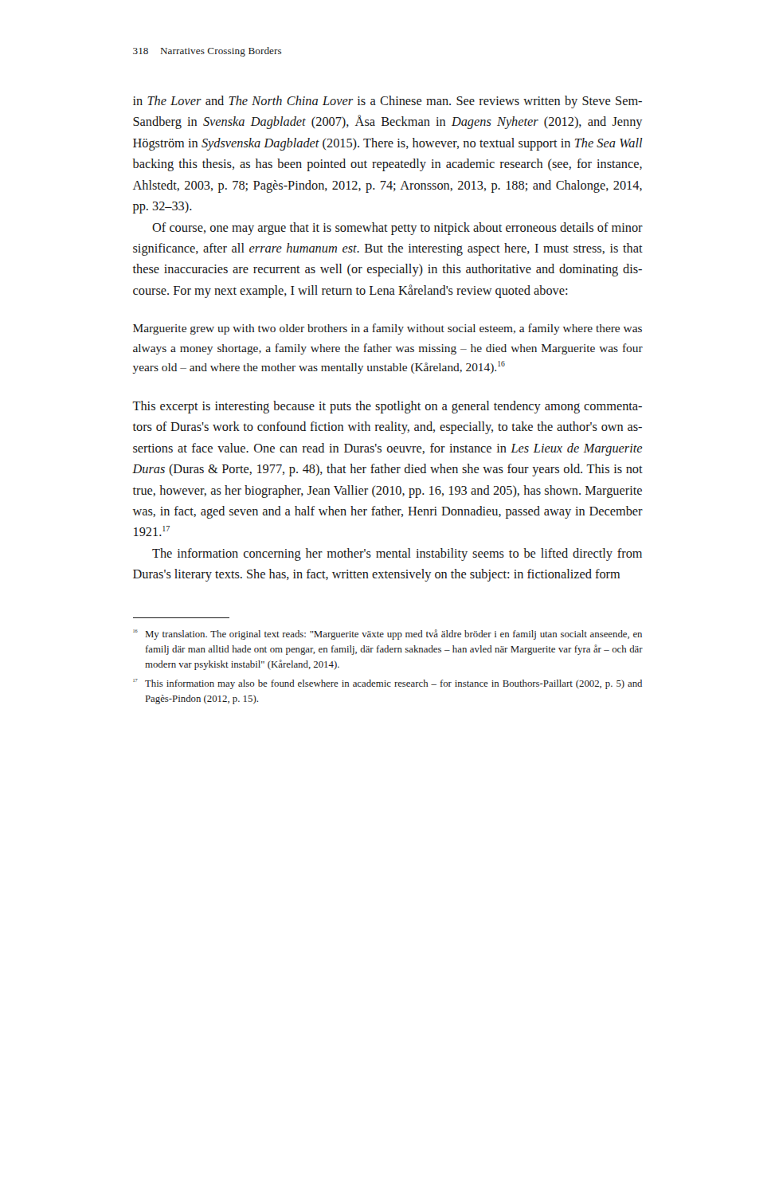318 Narratives Crossing Borders
in The Lover and The North China Lover is a Chinese man. See reviews written by Steve Sem-Sandberg in Svenska Dagbladet (2007), Åsa Beckman in Dagens Nyheter (2012), and Jenny Högström in Sydsvenska Dagbladet (2015). There is, however, no textual support in The Sea Wall backing this thesis, as has been pointed out repeatedly in academic research (see, for instance, Ahlstedt, 2003, p. 78; Pagès-Pindon, 2012, p. 74; Aronsson, 2013, p. 188; and Chalonge, 2014, pp. 32–33).
Of course, one may argue that it is somewhat petty to nitpick about erroneous details of minor significance, after all errare humanum est. But the interesting aspect here, I must stress, is that these inaccuracies are recurrent as well (or especially) in this authoritative and dominating discourse. For my next example, I will return to Lena Kåreland's review quoted above:
Marguerite grew up with two older brothers in a family without social esteem, a family where there was always a money shortage, a family where the father was missing – he died when Marguerite was four years old – and where the mother was mentally unstable (Kåreland, 2014).16
This excerpt is interesting because it puts the spotlight on a general tendency among commentators of Duras's work to confound fiction with reality, and, especially, to take the author's own assertions at face value. One can read in Duras's oeuvre, for instance in Les Lieux de Marguerite Duras (Duras & Porte, 1977, p. 48), that her father died when she was four years old. This is not true, however, as her biographer, Jean Vallier (2010, pp. 16, 193 and 205), has shown. Marguerite was, in fact, aged seven and a half when her father, Henri Donnadieu, passed away in December 1921.17
The information concerning her mother's mental instability seems to be lifted directly from Duras's literary texts. She has, in fact, written extensively on the subject: in fictionalized form
16
My translation. The original text reads: "Marguerite växte upp med två äldre bröder i en familj utan socialt anseende, en familj där man alltid hade ont om pengar, en familj, där fadern saknades – han avled när Marguerite var fyra år – och där modern var psykiskt instabil" (Kåreland, 2014).
17
This information may also be found elsewhere in academic research – for instance in Bouthors-Paillart (2002, p. 5) and Pagès-Pindon (2012, p. 15).